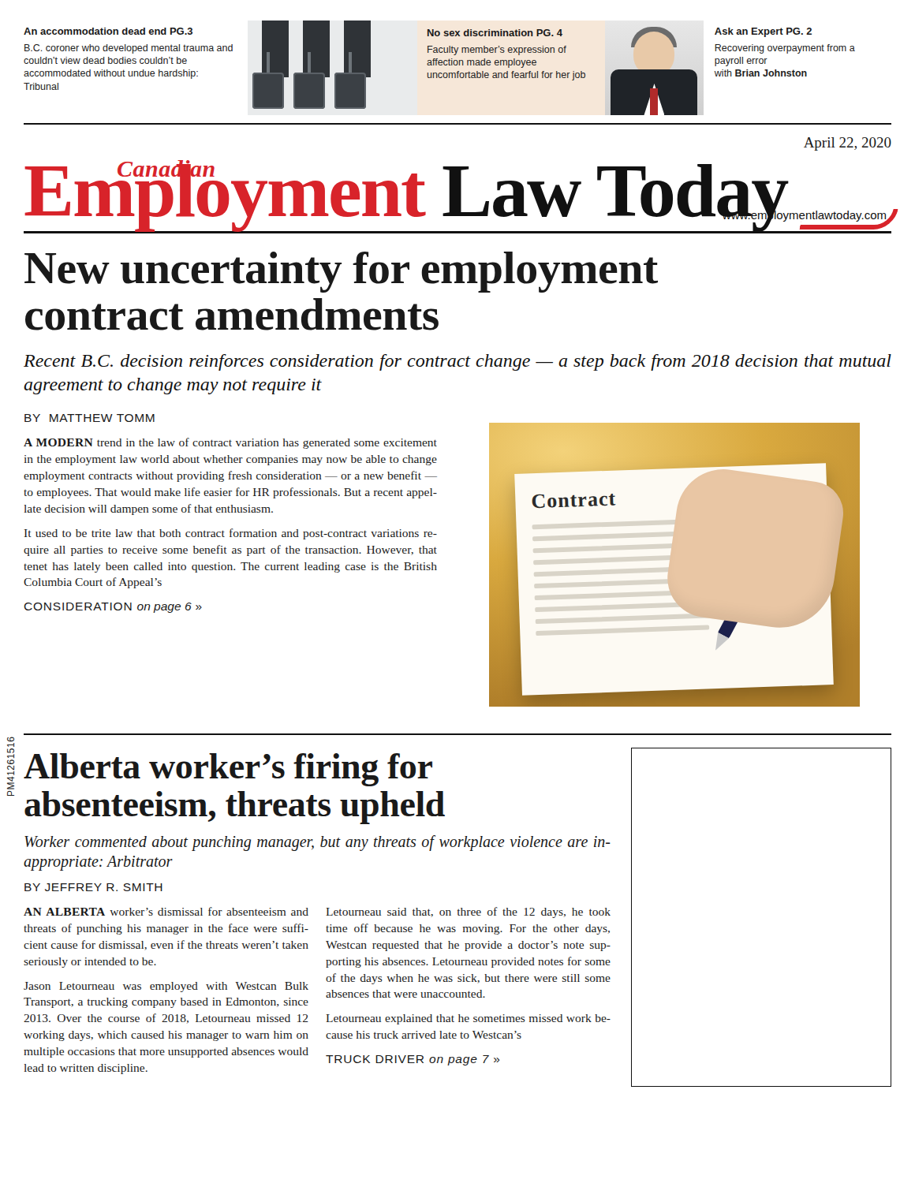PM41261516
An accommodation dead end PG.3
B.C. coroner who developed mental trauma and couldn’t view dead bodies couldn’t be accommodated without undue hardship: Tribunal
No sex discrimination PG. 4
Faculty member’s expression of affection made employee uncomfortable and fearful for her job
Ask an Expert PG. 2
Recovering overpayment from a payroll error
with Brian Johnston
April 22, 2020
Canadian
Employment Law Today
www.employmentlawtoday.com
New uncertainty for employment
contract amendments
Recent B.C. decision reinforces consideration for contract change — a step back from 2018 decision that mutual agreement to change may not require it
BY MATTHEW TOMM
A MODERN trend in the law of contract variation has generated some excitement in the employment law world about whether companies may now be able to change employment contracts without providing fresh consideration — or a new benefit — to employees. That would make life easier for HR professionals. But a recent appellate decision will dampen some of that enthusiasm.
It used to be trite law that both contract formation and post-contract variations require all parties to receive some benefit as part of the transaction. However, that tenet has lately been called into question. The current leading case is the British Columbia Court of Appeal’s
CONSIDERATION on page 6 »
Contract
CREDIT: RAPIDEYE ISTOCK
Alberta worker’s firing for
absenteeism, threats upheld
Worker commented about punching manager, but any threats of workplace violence are inappropriate: Arbitrator
BY JEFFREY R. SMITH
AN ALBERTA worker’s dismissal for absenteeism and threats of punching his manager in the face were sufficient cause for dismissal, even if the threats weren’t taken seriously or intended to be.
Jason Letourneau was employed with Westcan Bulk Transport, a trucking company based in Edmonton, since 2013. Over the course of 2018, Letourneau missed 12 working days, which caused his manager to warn him on multiple occasions that more unsupported absences would lead to written discipline.
Letourneau said that, on three of the 12 days, he took time off because he was moving. For the other days, Westcan requested that he provide a doctor’s note supporting his absences. Letourneau provided notes for some of the days when he was sick, but there were still some absences that were unaccounted.
Letourneau explained that he sometimes missed work because his truck arrived late to Westcan’s
TRUCK DRIVER on page 7 »